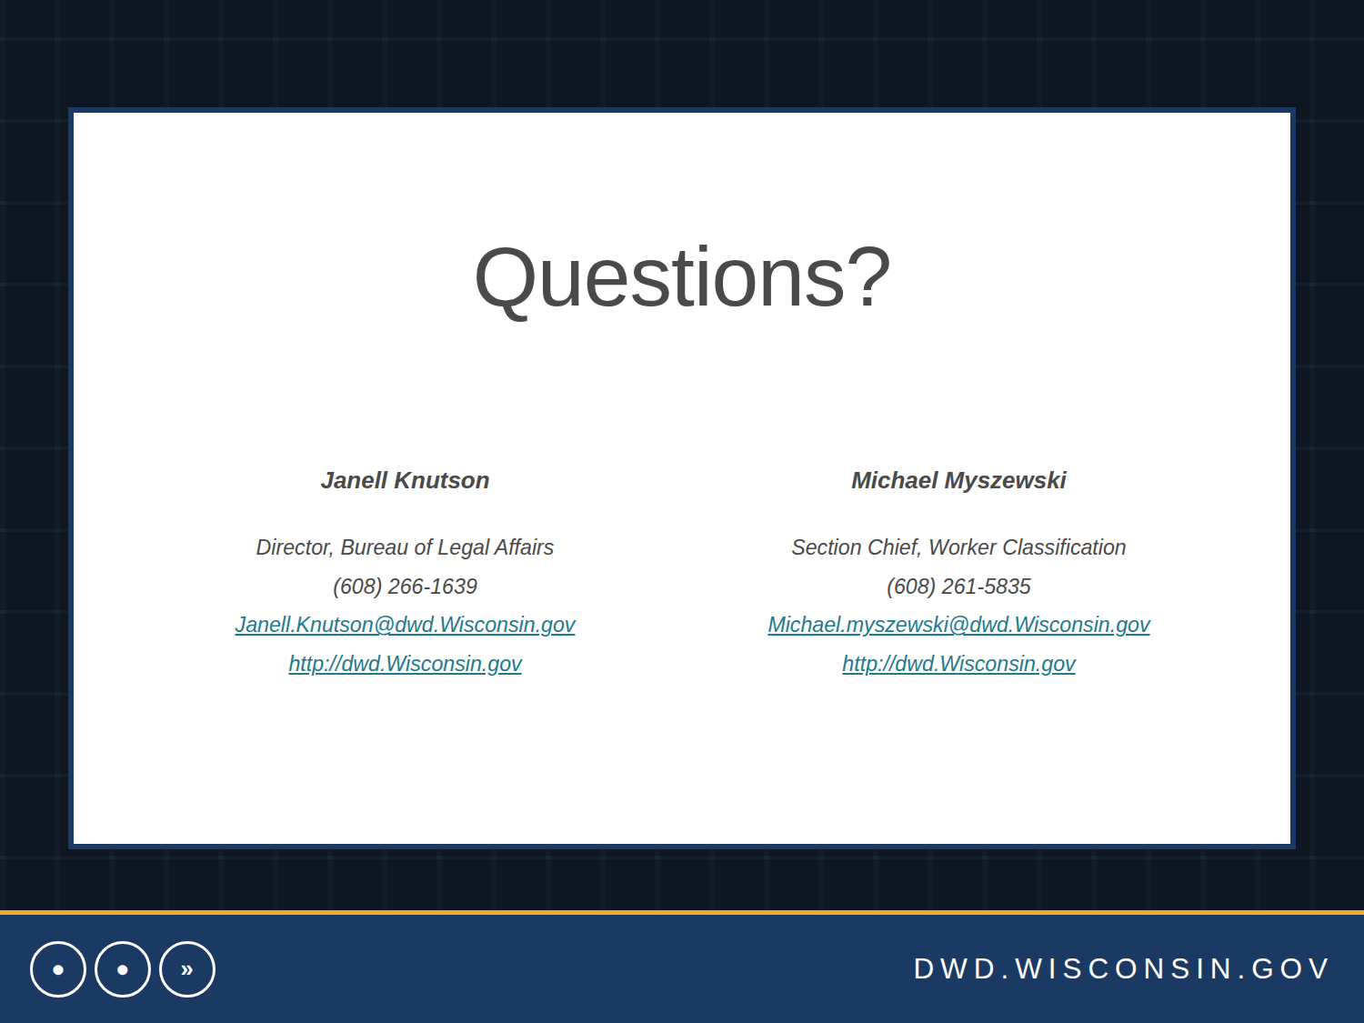Questions?
Janell Knutson Director, Bureau of Legal Affairs
(608) 266-1639
Janell.Knutson@dwd.Wisconsin.gov
http://dwd.Wisconsin.gov Michael Myszewski Section Chief, Worker Classification
(608) 261-5835
Michael.myszewski@dwd.Wisconsin.gov
http://dwd.Wisconsin.gov
● ● »
DWD.WISCONSIN.GOV